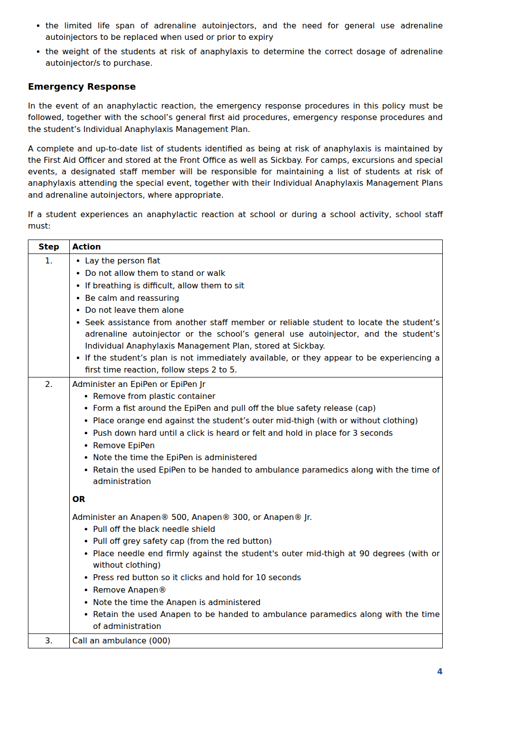the limited life span of adrenaline autoinjectors, and the need for general use adrenaline autoinjectors to be replaced when used or prior to expiry
the weight of the students at risk of anaphylaxis to determine the correct dosage of adrenaline autoinjector/s to purchase.
Emergency Response
In the event of an anaphylactic reaction, the emergency response procedures in this policy must be followed, together with the school’s general first aid procedures, emergency response procedures and the student’s Individual Anaphylaxis Management Plan.
A complete and up-to-date list of students identified as being at risk of anaphylaxis is maintained by the First Aid Officer and stored at the Front Office as well as Sickbay. For camps, excursions and special events, a designated staff member will be responsible for maintaining a list of students at risk of anaphylaxis attending the special event, together with their Individual Anaphylaxis Management Plans and adrenaline autoinjectors, where appropriate.
If a student experiences an anaphylactic reaction at school or during a school activity, school staff must:
| Step | Action |
| --- | --- |
| 1. | Lay the person flat Do not allow them to stand or walk If breathing is difficult, allow them to sit Be calm and reassuring Do not leave them alone Seek assistance from another staff member or reliable student to locate the student’s adrenaline autoinjector or the school’s general use autoinjector, and the student’s Individual Anaphylaxis Management Plan, stored at Sickbay. If the student’s plan is not immediately available, or they appear to be experiencing a first time reaction, follow steps 2 to 5. |
| 2. | Administer an EpiPen or EpiPen Jr Remove from plastic container Form a fist around the EpiPen and pull off the blue safety release (cap) Place orange end against the student’s outer mid-thigh (with or without clothing) Push down hard until a click is heard or felt and hold in place for 3 seconds Remove EpiPen Note the time the EpiPen is administered Retain the used EpiPen to be handed to ambulance paramedics along with the time of administration OR Administer an Anapen® 500, Anapen® 300, or Anapen® Jr. Pull off the black needle shield Pull off grey safety cap (from the red button) Place needle end firmly against the student's outer mid-thigh at 90 degrees (with or without clothing) Press red button so it clicks and hold for 10 seconds Remove Anapen® Note the time the Anapen is administered Retain the used Anapen to be handed to ambulance paramedics along with the time of administration |
| 3. | Call an ambulance (000) |
4